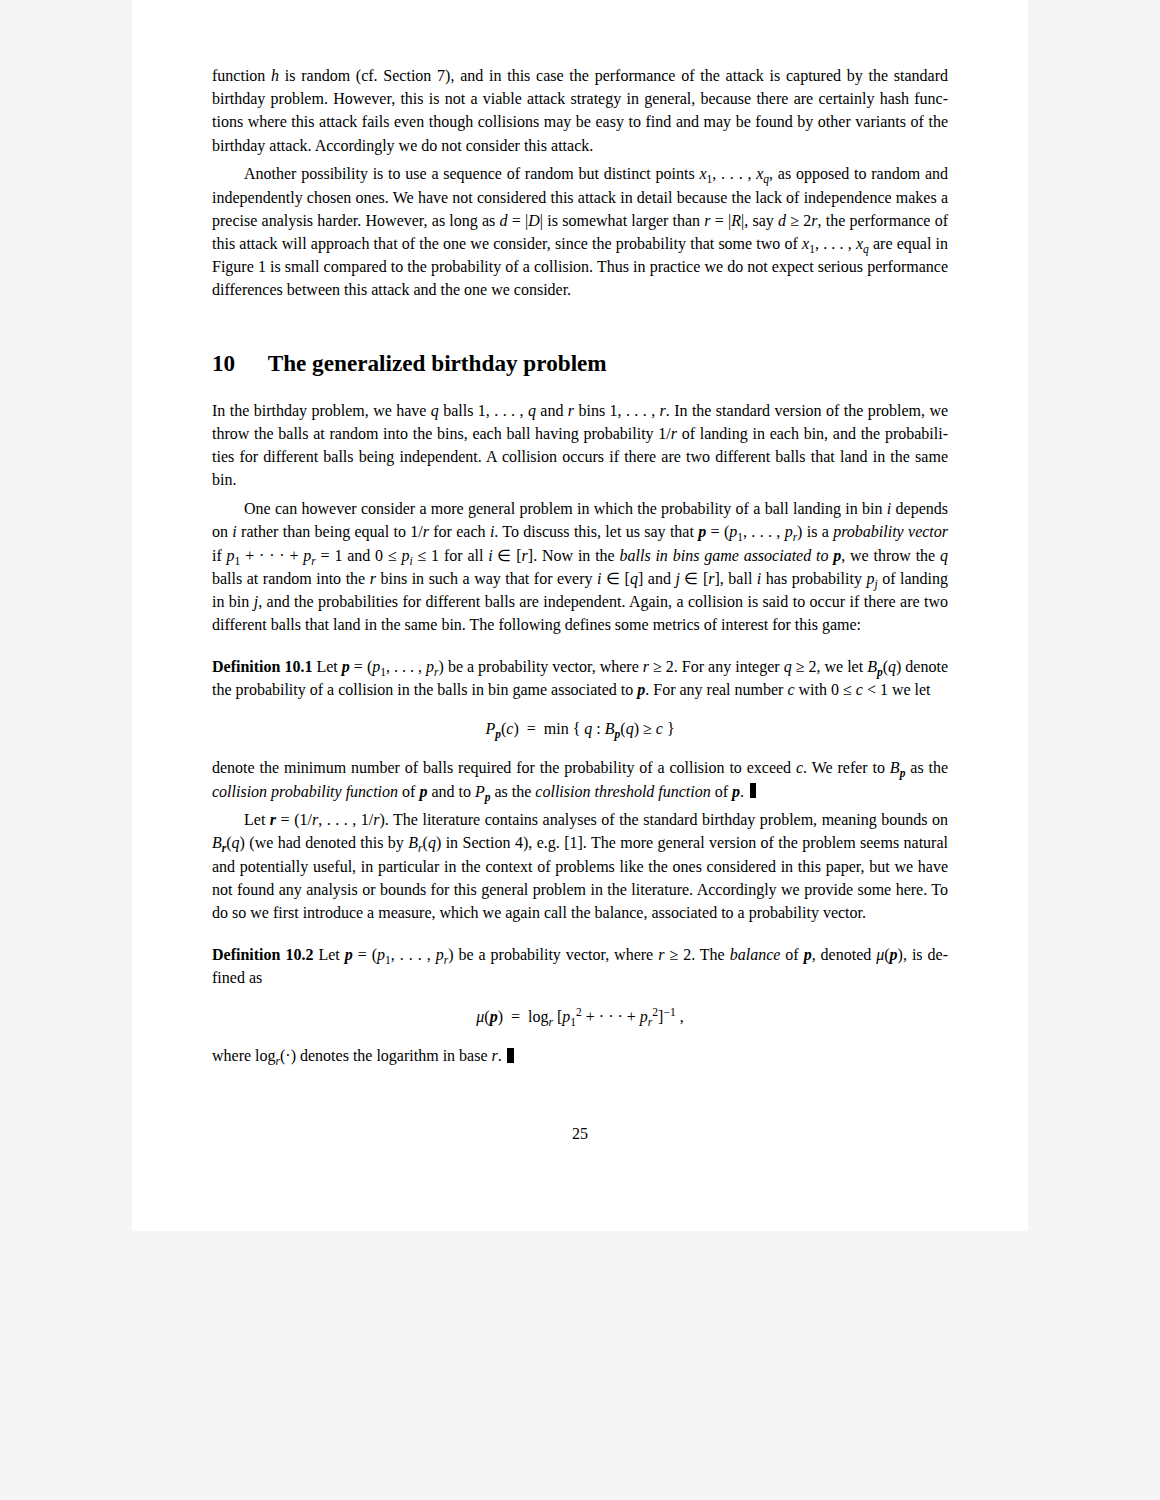function h is random (cf. Section 7), and in this case the performance of the attack is captured by the standard birthday problem. However, this is not a viable attack strategy in general, because there are certainly hash functions where this attack fails even though collisions may be easy to find and may be found by other variants of the birthday attack. Accordingly we do not consider this attack.
Another possibility is to use a sequence of random but distinct points x1, . . . , xq, as opposed to random and independently chosen ones. We have not considered this attack in detail because the lack of independence makes a precise analysis harder. However, as long as d = |D| is somewhat larger than r = |R|, say d ≥ 2r, the performance of this attack will approach that of the one we consider, since the probability that some two of x1, . . . , xq are equal in Figure 1 is small compared to the probability of a collision. Thus in practice we do not expect serious performance differences between this attack and the one we consider.
10 The generalized birthday problem
In the birthday problem, we have q balls 1, . . . , q and r bins 1, . . . , r. In the standard version of the problem, we throw the balls at random into the bins, each ball having probability 1/r of landing in each bin, and the probabilities for different balls being independent. A collision occurs if there are two different balls that land in the same bin.
One can however consider a more general problem in which the probability of a ball landing in bin i depends on i rather than being equal to 1/r for each i. To discuss this, let us say that p = (p1, . . . , pr) is a probability vector if p1 + · · · + pr = 1 and 0 ≤ pi ≤ 1 for all i ∈ [r]. Now in the balls in bins game associated to p, we throw the q balls at random into the r bins in such a way that for every i ∈ [q] and j ∈ [r], ball i has probability pj of landing in bin j, and the probabilities for different balls are independent. Again, a collision is said to occur if there are two different balls that land in the same bin. The following defines some metrics of interest for this game:
Definition 10.1 Let p = (p1, . . . , pr) be a probability vector, where r ≥ 2. For any integer q ≥ 2, we let Bp(q) denote the probability of a collision in the balls in bin game associated to p. For any real number c with 0 ≤ c < 1 we let
Pp(c) = min { q : Bp(q) ≥ c }
denote the minimum number of balls required for the probability of a collision to exceed c. We refer to Bp as the collision probability function of p and to Pp as the collision threshold function of p.
Let r = (1/r, . . . , 1/r). The literature contains analyses of the standard birthday problem, meaning bounds on Br(q) (we had denoted this by Br(q) in Section 4), e.g. [1]. The more general version of the problem seems natural and potentially useful, in particular in the context of problems like the ones considered in this paper, but we have not found any analysis or bounds for this general problem in the literature. Accordingly we provide some here. To do so we first introduce a measure, which we again call the balance, associated to a probability vector.
Definition 10.2 Let p = (p1, . . . , pr) be a probability vector, where r ≥ 2. The balance of p, denoted μ(p), is defined as
μ(p) = logr [p12 + · · · + pr2]−1 ,
where logr(·) denotes the logarithm in base r.
25